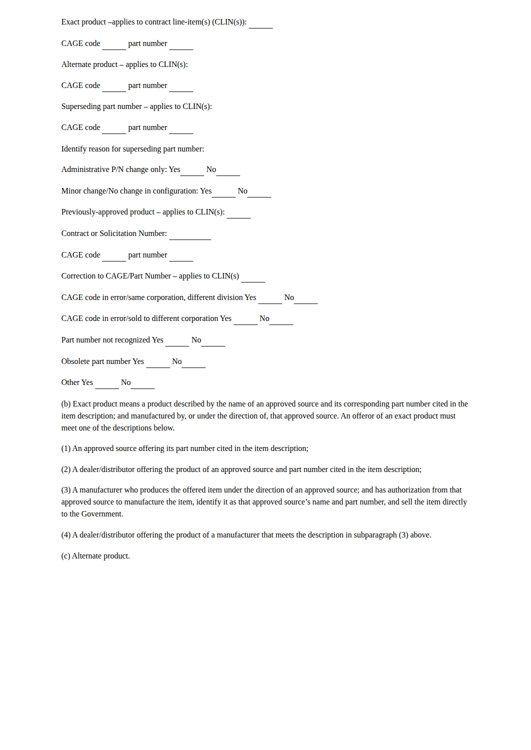Exact product –applies to contract line-item(s) (CLIN(s)):
CAGE code part number
Alternate product – applies to CLIN(s):
CAGE code part number
Superseding part number – applies to CLIN(s):
CAGE code part number
Identify reason for superseding part number:
Administrative P/N change only: Yes No
Minor change/No change in configuration: Yes No
Previously-approved product – applies to CLIN(s):
Contract or Solicitation Number:
CAGE code part number
Correction to CAGE/Part Number – applies to CLIN(s)
CAGE code in error/same corporation, different division Yes No
CAGE code in error/sold to different corporation Yes No
Part number not recognized Yes No
Obsolete part number Yes No
Other Yes No
(b) Exact product means a product described by the name of an approved source and its corresponding part number cited in the item description; and manufactured by, or under the direction of, that approved source. An offeror of an exact product must meet one of the descriptions below.
(1) An approved source offering its part number cited in the item description;
(2) A dealer/distributor offering the product of an approved source and part number cited in the item description;
(3) A manufacturer who produces the offered item under the direction of an approved source; and has authorization from that approved source to manufacture the item, identify it as that approved source’s name and part number, and sell the item directly to the Government.
(4) A dealer/distributor offering the product of a manufacturer that meets the description in subparagraph (3) above.
(c) Alternate product.